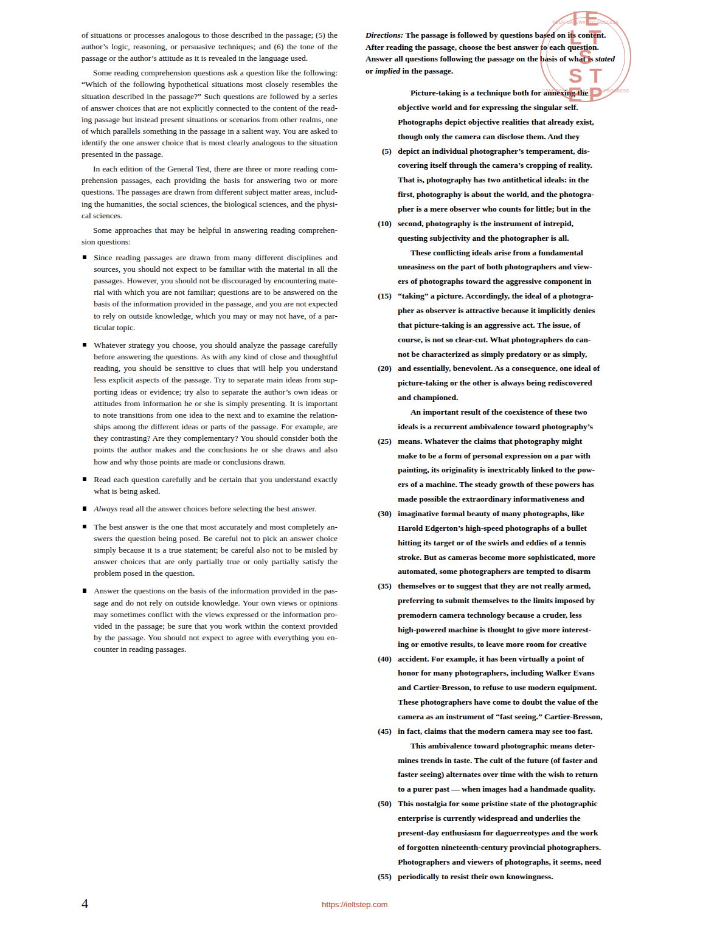Your Gateway to Success
I E L T S
S T E P
Confidence · Practice · Progress
of situations or processes analogous to those described in the passage; (5) the author’s logic, reasoning, or persuasive techniques; and (6) the tone of the passage or the author’s attitude as it is revealed in the language used.
Some reading comprehension questions ask a question like the following: “Which of the following hypothetical situations most closely resembles the situation described in the passage?” Such questions are followed by a series of answer choices that are not explicitly connected to the content of the reading passage but instead present situations or scenarios from other realms, one of which parallels something in the passage in a salient way. You are asked to identify the one answer choice that is most clearly analogous to the situation presented in the passage.
In each edition of the General Test, there are three or more reading comprehension passages, each providing the basis for answering two or more questions. The passages are drawn from different subject matter areas, including the humanities, the social sciences, the biological sciences, and the physical sciences.
Some approaches that may be helpful in answering reading comprehension questions:
Since reading passages are drawn from many different disciplines and sources, you should not expect to be familiar with the material in all the passages. However, you should not be discouraged by encountering material with which you are not familiar; questions are to be answered on the basis of the information provided in the passage, and you are not expected to rely on outside knowledge, which you may or may not have, of a particular topic.
Whatever strategy you choose, you should analyze the passage carefully before answering the questions. As with any kind of close and thoughtful reading, you should be sensitive to clues that will help you understand less explicit aspects of the passage. Try to separate main ideas from supporting ideas or evidence; try also to separate the author’s own ideas or attitudes from information he or she is simply presenting. It is important to note transitions from one idea to the next and to examine the relationships among the different ideas or parts of the passage. For example, are they contrasting? Are they complementary? You should consider both the points the author makes and the conclusions he or she draws and also how and why those points are made or conclusions drawn.
Read each question carefully and be certain that you understand exactly what is being asked.
Always read all the answer choices before selecting the best answer.
The best answer is the one that most accurately and most completely answers the question being posed. Be careful not to pick an answer choice simply because it is a true statement; be careful also not to be misled by answer choices that are only partially true or only partially satisfy the problem posed in the question.
Answer the questions on the basis of the information provided in the passage and do not rely on outside knowledge. Your own views or opinions may sometimes conflict with the views expressed or the information provided in the passage; be sure that you work within the context provided by the passage. You should not expect to agree with everything you encounter in reading passages.
Directions: The passage is followed by questions based on its content. After reading the passage, choose the best answer to each question. Answer all questions following the passage on the basis of what is stated or implied in the passage.
| | Picture-taking is a technique both for annexing the |
| | objective world and for expressing the singular self. |
| | Photographs depict objective realities that already exist, |
| | though only the camera can disclose them. And they |
| (5) | depict an individual photographer’s temperament, dis- |
| | covering itself through the camera’s cropping of reality. |
| | That is, photography has two antithetical ideals: in the |
| | first, photography is about the world, and the photogra- |
| | pher is a mere observer who counts for little; but in the |
| (10) | second, photography is the instrument of intrepid, |
| | questing subjectivity and the photographer is all. |
| | These conflicting ideals arise from a fundamental |
| | uneasiness on the part of both photographers and view- |
| | ers of photographs toward the aggressive component in |
| (15) | “taking” a picture. Accordingly, the ideal of a photogra- |
| | pher as observer is attractive because it implicitly denies |
| | that picture-taking is an aggressive act. The issue, of |
| | course, is not so clear-cut. What photographers do can- |
| | not be characterized as simply predatory or as simply, |
| (20) | and essentially, benevolent. As a consequence, one ideal of |
| | picture-taking or the other is always being rediscovered |
| | and championed. |
| | An important result of the coexistence of these two |
| | ideals is a recurrent ambivalence toward photography’s |
| (25) | means. Whatever the claims that photography might |
| | make to be a form of personal expression on a par with |
| | painting, its originality is inextricably linked to the pow- |
| | ers of a machine. The steady growth of these powers has |
| | made possible the extraordinary informativeness and |
| (30) | imaginative formal beauty of many photographs, like |
| | Harold Edgerton’s high-speed photographs of a bullet |
| | hitting its target or of the swirls and eddies of a tennis |
| | stroke. But as cameras become more sophisticated, more |
| | automated, some photographers are tempted to disarm |
| (35) | themselves or to suggest that they are not really armed, |
| | preferring to submit themselves to the limits imposed by |
| | premodern camera technology because a cruder, less |
| | high-powered machine is thought to give more interest- |
| | ing or emotive results, to leave more room for creative |
| (40) | accident. For example, it has been virtually a point of |
| | honor for many photographers, including Walker Evans |
| | and Cartier-Bresson, to refuse to use modern equipment. |
| | These photographers have come to doubt the value of the |
| | camera as an instrument of “fast seeing.” Cartier-Bresson, |
| (45) | in fact, claims that the modern camera may see too fast. |
| | This ambivalence toward photographic means deter- |
| | mines trends in taste. The cult of the future (of faster and |
| | faster seeing) alternates over time with the wish to return |
| | to a purer past — when images had a handmade quality. |
| (50) | This nostalgia for some pristine state of the photographic |
| | enterprise is currently widespread and underlies the |
| | present-day enthusiasm for daguerreotypes and the work |
| | of forgotten nineteenth-century provincial photographers. |
| | Photographers and viewers of photographs, it seems, need |
| (55) | periodically to resist their own knowingness. |
4
https://ieltstep.com